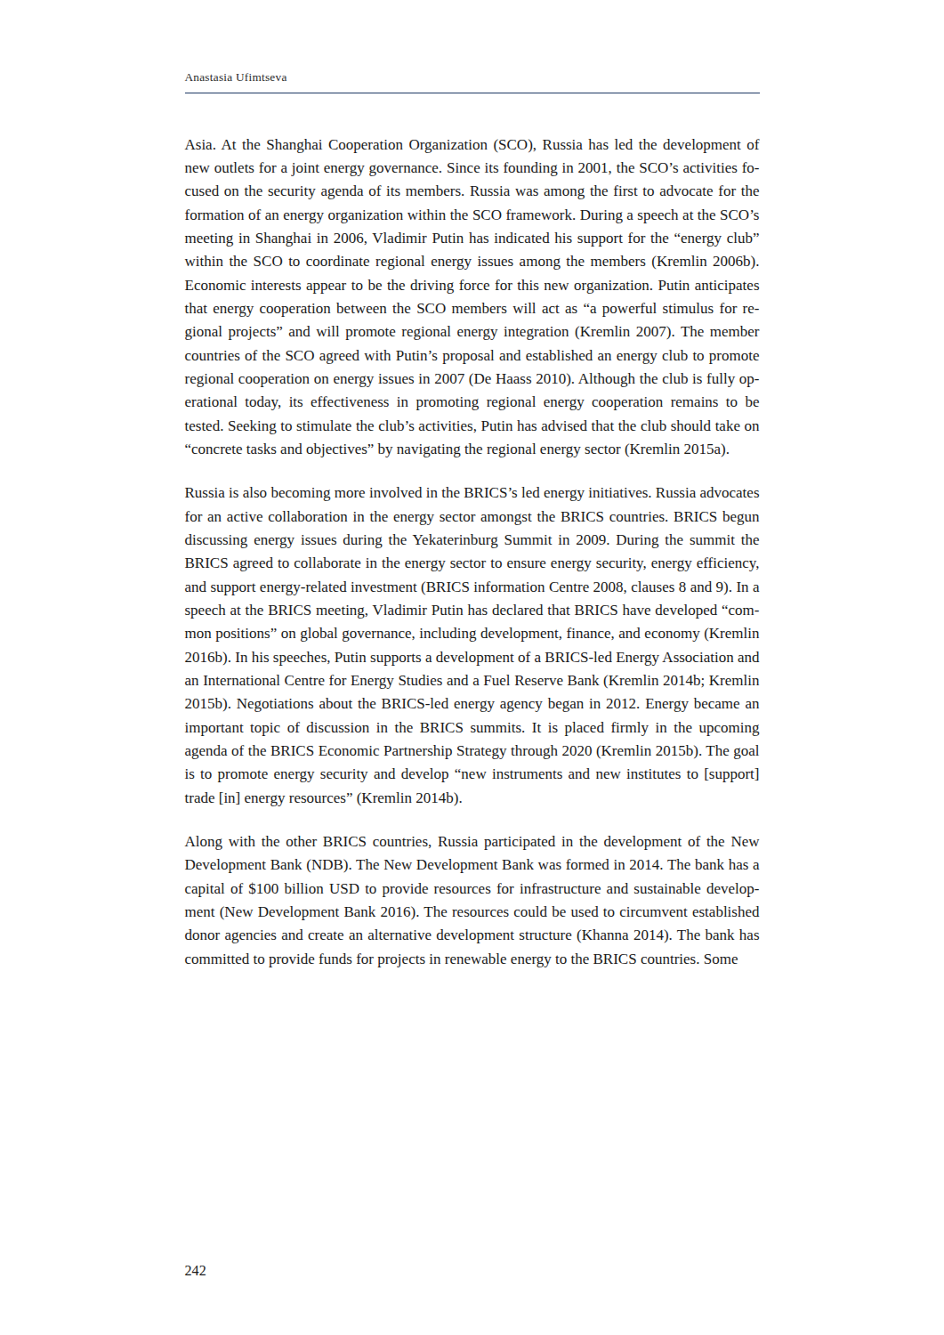Anastasia Ufimtseva
Asia. At the Shanghai Cooperation Organization (SCO), Russia has led the development of new outlets for a joint energy governance. Since its founding in 2001, the SCO’s activities focused on the security agenda of its members. Russia was among the first to advocate for the formation of an energy organization within the SCO framework. During a speech at the SCO’s meeting in Shanghai in 2006, Vladimir Putin has indicated his support for the “energy club” within the SCO to coordinate regional energy issues among the members (Kremlin 2006b). Economic interests appear to be the driving force for this new organization. Putin anticipates that energy cooperation between the SCO members will act as “a powerful stimulus for regional projects” and will promote regional energy integration (Kremlin 2007). The member countries of the SCO agreed with Putin’s proposal and established an energy club to promote regional cooperation on energy issues in 2007 (De Haass 2010). Although the club is fully operational today, its effectiveness in promoting regional energy cooperation remains to be tested. Seeking to stimulate the club’s activities, Putin has advised that the club should take on “concrete tasks and objectives” by navigating the regional energy sector (Kremlin 2015a).
Russia is also becoming more involved in the BRICS’s led energy initiatives. Russia advocates for an active collaboration in the energy sector amongst the BRICS countries. BRICS begun discussing energy issues during the Yekaterinburg Summit in 2009. During the summit the BRICS agreed to collaborate in the energy sector to ensure energy security, energy efficiency, and support energy-related investment (BRICS information Centre 2008, clauses 8 and 9). In a speech at the BRICS meeting, Vladimir Putin has declared that BRICS have developed “common positions” on global governance, including development, finance, and economy (Kremlin 2016b). In his speeches, Putin supports a development of a BRICS-led Energy Association and an International Centre for Energy Studies and a Fuel Reserve Bank (Kremlin 2014b; Kremlin 2015b). Negotiations about the BRICS-led energy agency began in 2012. Energy became an important topic of discussion in the BRICS summits. It is placed firmly in the upcoming agenda of the BRICS Economic Partnership Strategy through 2020 (Kremlin 2015b). The goal is to promote energy security and develop “new instruments and new institutes to [support] trade [in] energy resources” (Kremlin 2014b).
Along with the other BRICS countries, Russia participated in the development of the New Development Bank (NDB). The New Development Bank was formed in 2014. The bank has a capital of $100 billion USD to provide resources for infrastructure and sustainable development (New Development Bank 2016). The resources could be used to circumvent established donor agencies and create an alternative development structure (Khanna 2014). The bank has committed to provide funds for projects in renewable energy to the BRICS countries. Some
242